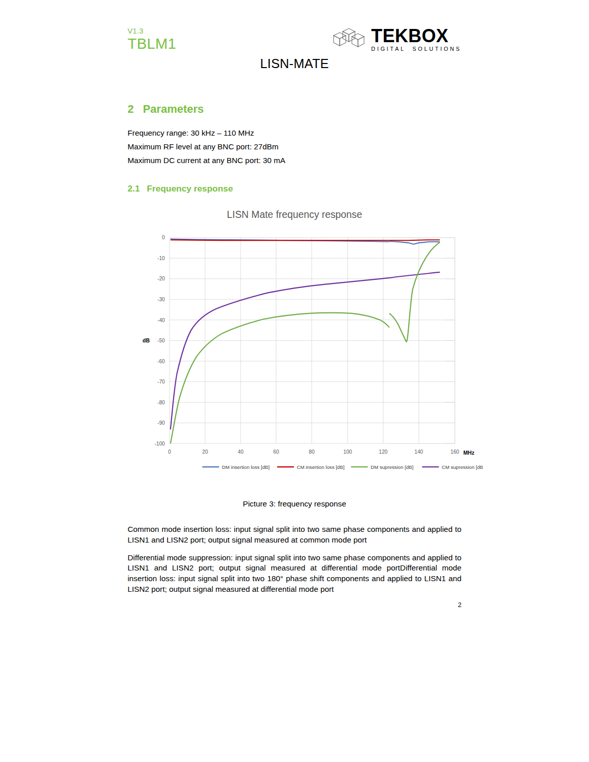V1.3
TBLM1
TEKBOX
DIGITAL SOLUTIONS
LISN-MATE
2 Parameters
Frequency range: 30 kHz – 110 MHz
Maximum RF level at any BNC port: 27dBm
Maximum DC current at any BNC port: 30 mA
2.1 Frequency response
LISN Mate frequency response
0 -10 -20 -30 -40 -50 -60 -70 -80 -90 -100 dB 0 20 40 60 80 100 120 140 160 MHz DM insertion loss [dB] CM insertion loss [dB] DM supression [dB] CM supression [dB]
Picture 3: frequency response
Common mode insertion loss: input signal split into two same phase components and applied to LISN1 and LISN2 port; output signal measured at common mode port
Differential mode suppression: input signal split into two same phase components and applied to LISN1 and LISN2 port; output signal measured at differential mode portDifferential mode insertion loss: input signal split into two 180° phase shift components and applied to LISN1 and LISN2 port; output signal measured at differential mode port
2